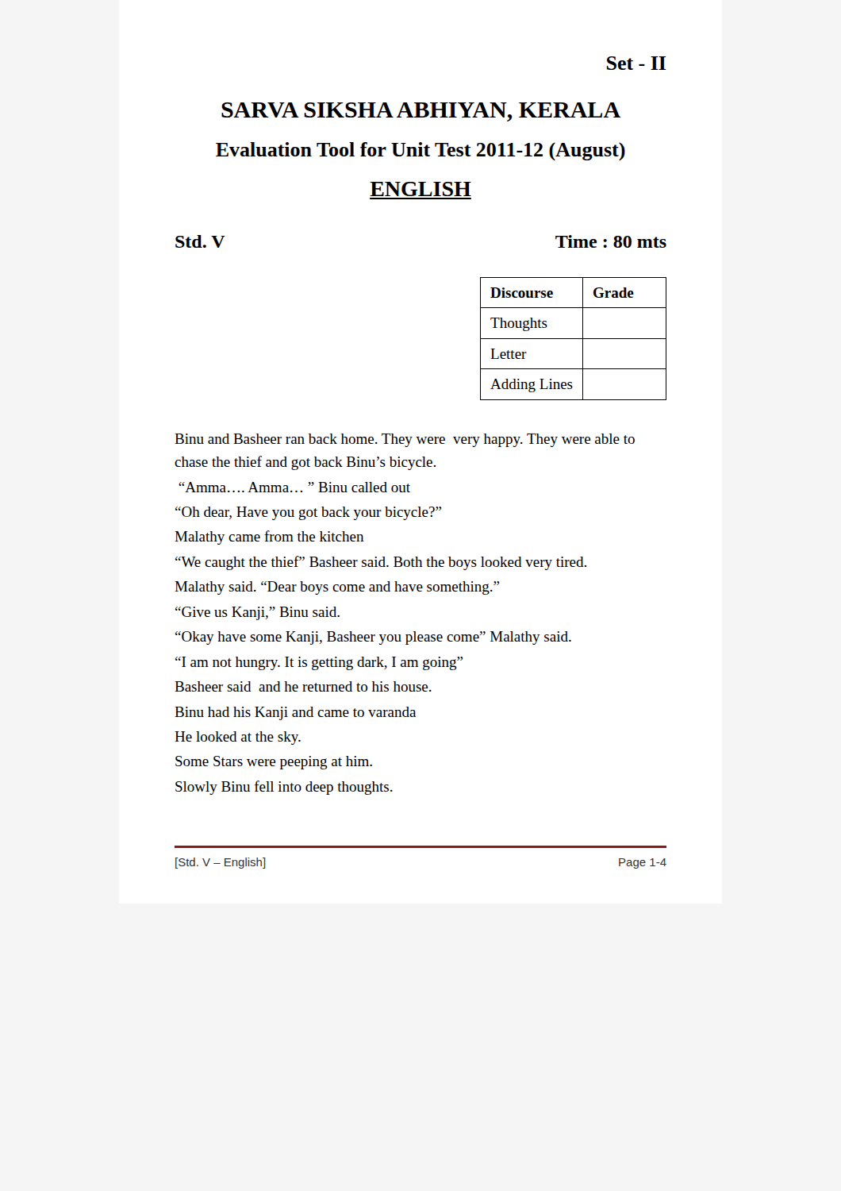Set - II
SARVA SIKSHA ABHIYAN, KERALA
Evaluation Tool for Unit Test 2011-12 (August)
ENGLISH
Std. V Time : 80 mts
| Discourse | Grade |
| --- | --- |
| Thoughts | |
| Letter | |
| Adding Lines | |
Binu and Basheer ran back home. They were very happy. They were able to chase the thief and got back Binu’s bicycle.
“Amma…. Amma… ” Binu called out
“Oh dear, Have you got back your bicycle?”
Malathy came from the kitchen
“We caught the thief” Basheer said. Both the boys looked very tired.
Malathy said. “Dear boys come and have something.”
“Give us Kanji,” Binu said.
“Okay have some Kanji, Basheer you please come” Malathy said.
“I am not hungry. It is getting dark, I am going”
Basheer said and he returned to his house.
Binu had his Kanji and came to varanda
He looked at the sky.
Some Stars were peeping at him.
Slowly Binu fell into deep thoughts.
[Std. V – English] Page 1-4